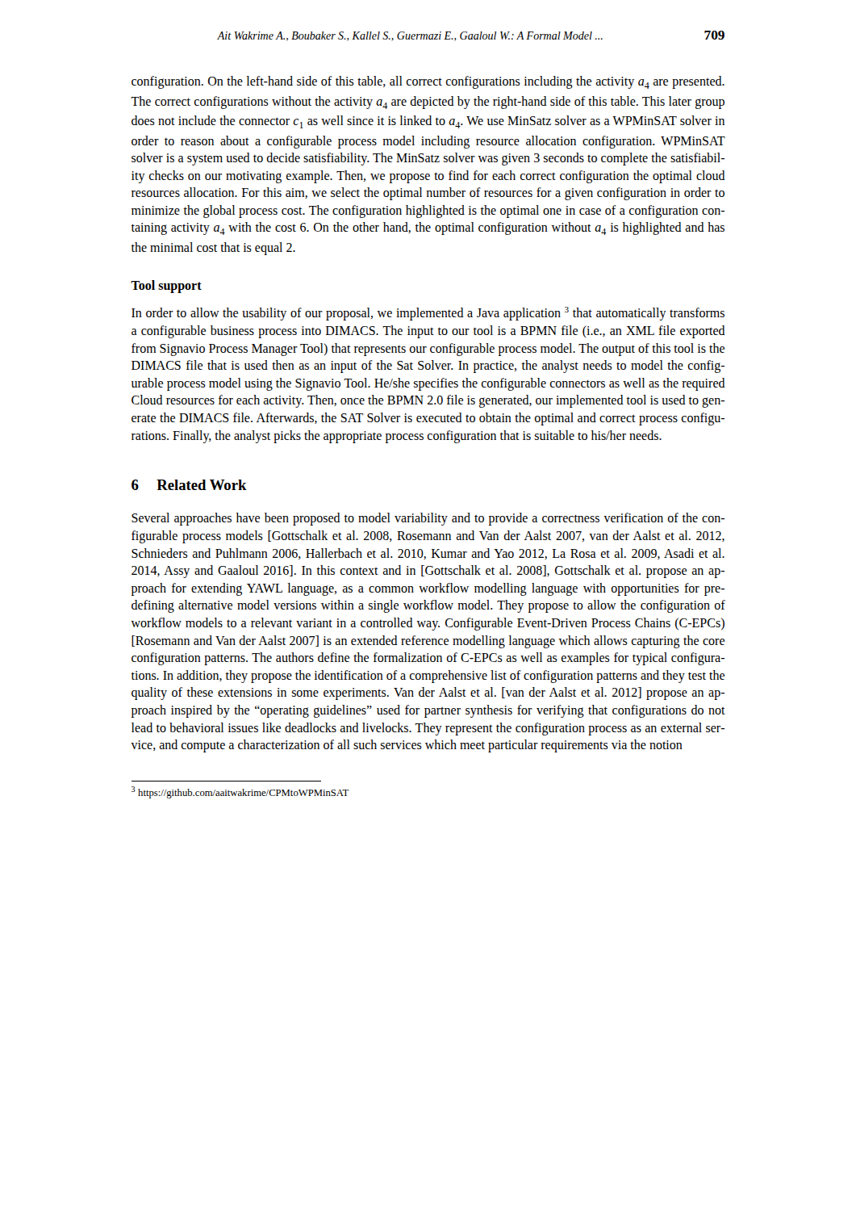Ait Wakrime A., Boubaker S., Kallel S., Guermazi E., Gaaloul W.: A Formal Model ... 709
configuration. On the left-hand side of this table, all correct configurations including the activity a4 are presented. The correct configurations without the activity a4 are depicted by the right-hand side of this table. This later group does not include the connector c1 as well since it is linked to a4. We use MinSatz solver as a WPMinSAT solver in order to reason about a configurable process model including resource allocation configuration. WPMinSAT solver is a system used to decide satisfiability. The MinSatz solver was given 3 seconds to complete the satisfiability checks on our motivating example. Then, we propose to find for each correct configuration the optimal cloud resources allocation. For this aim, we select the optimal number of resources for a given configuration in order to minimize the global process cost. The configuration highlighted is the optimal one in case of a configuration containing activity a4 with the cost 6. On the other hand, the optimal configuration without a4 is highlighted and has the minimal cost that is equal 2.
Tool support
In order to allow the usability of our proposal, we implemented a Java application 3 that automatically transforms a configurable business process into DIMACS. The input to our tool is a BPMN file (i.e., an XML file exported from Signavio Process Manager Tool) that represents our configurable process model. The output of this tool is the DIMACS file that is used then as an input of the Sat Solver. In practice, the analyst needs to model the configurable process model using the Signavio Tool. He/she specifies the configurable connectors as well as the required Cloud resources for each activity. Then, once the BPMN 2.0 file is generated, our implemented tool is used to generate the DIMACS file. Afterwards, the SAT Solver is executed to obtain the optimal and correct process configurations. Finally, the analyst picks the appropriate process configuration that is suitable to his/her needs.
6 Related Work
Several approaches have been proposed to model variability and to provide a correctness verification of the configurable process models [Gottschalk et al. 2008, Rosemann and Van der Aalst 2007, van der Aalst et al. 2012, Schnieders and Puhlmann 2006, Hallerbach et al. 2010, Kumar and Yao 2012, La Rosa et al. 2009, Asadi et al. 2014, Assy and Gaaloul 2016]. In this context and in [Gottschalk et al. 2008], Gottschalk et al. propose an approach for extending YAWL language, as a common workflow modelling language with opportunities for predefining alternative model versions within a single workflow model. They propose to allow the configuration of workflow models to a relevant variant in a controlled way. Configurable Event-Driven Process Chains (C-EPCs) [Rosemann and Van der Aalst 2007] is an extended reference modelling language which allows capturing the core configuration patterns. The authors define the formalization of C-EPCs as well as examples for typical configurations. In addition, they propose the identification of a comprehensive list of configuration patterns and they test the quality of these extensions in some experiments. Van der Aalst et al. [van der Aalst et al. 2012] propose an approach inspired by the “operating guidelines” used for partner synthesis for verifying that configurations do not lead to behavioral issues like deadlocks and livelocks. They represent the configuration process as an external service, and compute a characterization of all such services which meet particular requirements via the notion
3https://github.com/aaitwakrime/CPMtoWPMinSAT